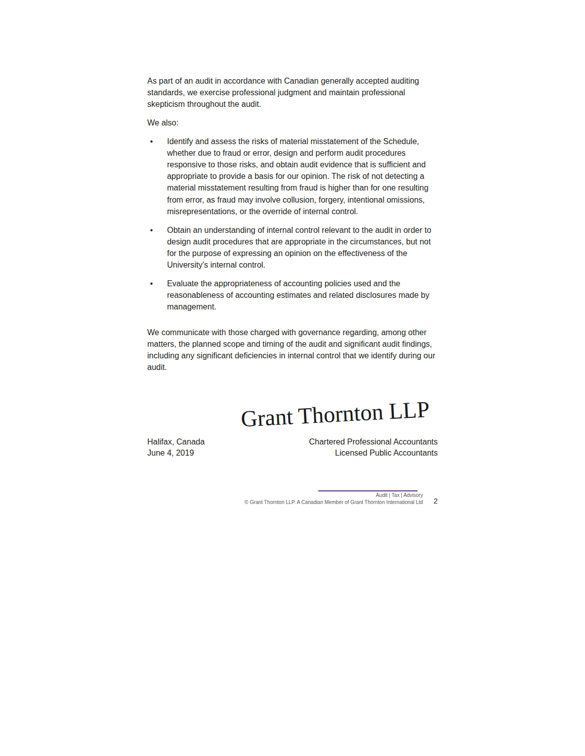As part of an audit in accordance with Canadian generally accepted auditing standards, we exercise professional judgment and maintain professional skepticism throughout the audit.
We also:
Identify and assess the risks of material misstatement of the Schedule, whether due to fraud or error, design and perform audit procedures responsive to those risks, and obtain audit evidence that is sufficient and appropriate to provide a basis for our opinion. The risk of not detecting a material misstatement resulting from fraud is higher than for one resulting from error, as fraud may involve collusion, forgery, intentional omissions, misrepresentations, or the override of internal control.
Obtain an understanding of internal control relevant to the audit in order to design audit procedures that are appropriate in the circumstances, but not for the purpose of expressing an opinion on the effectiveness of the University's internal control.
Evaluate the appropriateness of accounting policies used and the reasonableness of accounting estimates and related disclosures made by management.
We communicate with those charged with governance regarding, among other matters, the planned scope and timing of the audit and significant audit findings, including any significant deficiencies in internal control that we identify during our audit.
Grant Thornton LLP
Halifax, Canada
June 4, 2019
Chartered Professional Accountants
Licensed Public Accountants
Audit | Tax | Advisory
© Grant Thornton LLP. A Canadian Member of Grant Thornton International Ltd
2